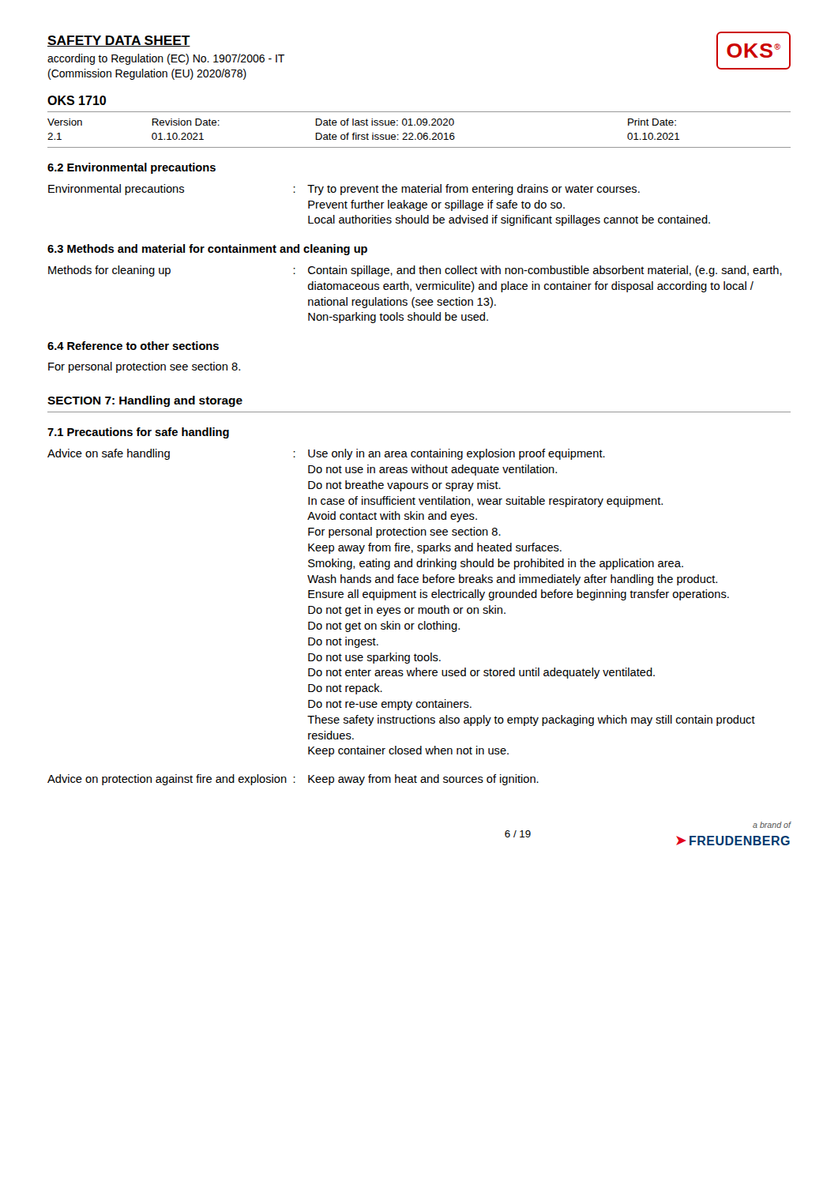SAFETY DATA SHEET
according to Regulation (EC) No. 1907/2006 - IT
(Commission Regulation (EU) 2020/878)
OKS®
OKS 1710
| Version 2.1 | Revision Date: 01.10.2021 | Date of last issue: 01.09.2020 Date of first issue: 22.06.2016 | Print Date: 01.10.2021 |
6.2 Environmental precautions
| Environmental precautions | : | Try to prevent the material from entering drains or water courses. Prevent further leakage or spillage if safe to do so. Local authorities should be advised if significant spillages cannot be contained. |
6.3 Methods and material for containment and cleaning up
| Methods for cleaning up | : | Contain spillage, and then collect with non-combustible absorbent material, (e.g. sand, earth, diatomaceous earth, vermiculite) and place in container for disposal according to local / national regulations (see section 13). Non-sparking tools should be used. |
6.4 Reference to other sections
For personal protection see section 8.
SECTION 7: Handling and storage
7.1 Precautions for safe handling
| Advice on safe handling | : | Use only in an area containing explosion proof equipment. Do not use in areas without adequate ventilation. Do not breathe vapours or spray mist. In case of insufficient ventilation, wear suitable respiratory equipment. Avoid contact with skin and eyes. For personal protection see section 8. Keep away from fire, sparks and heated surfaces. Smoking, eating and drinking should be prohibited in the application area. Wash hands and face before breaks and immediately after handling the product. Ensure all equipment is electrically grounded before beginning transfer operations. Do not get in eyes or mouth or on skin. Do not get on skin or clothing. Do not ingest. Do not use sparking tools. Do not enter areas where used or stored until adequately ventilated. Do not repack. Do not re-use empty containers. These safety instructions also apply to empty packaging which may still contain product residues. Keep container closed when not in use. |
| Advice on protection against fire and explosion | : | Keep away from heat and sources of ignition. |
6 / 19
a brand of
➤FREUDENBERG